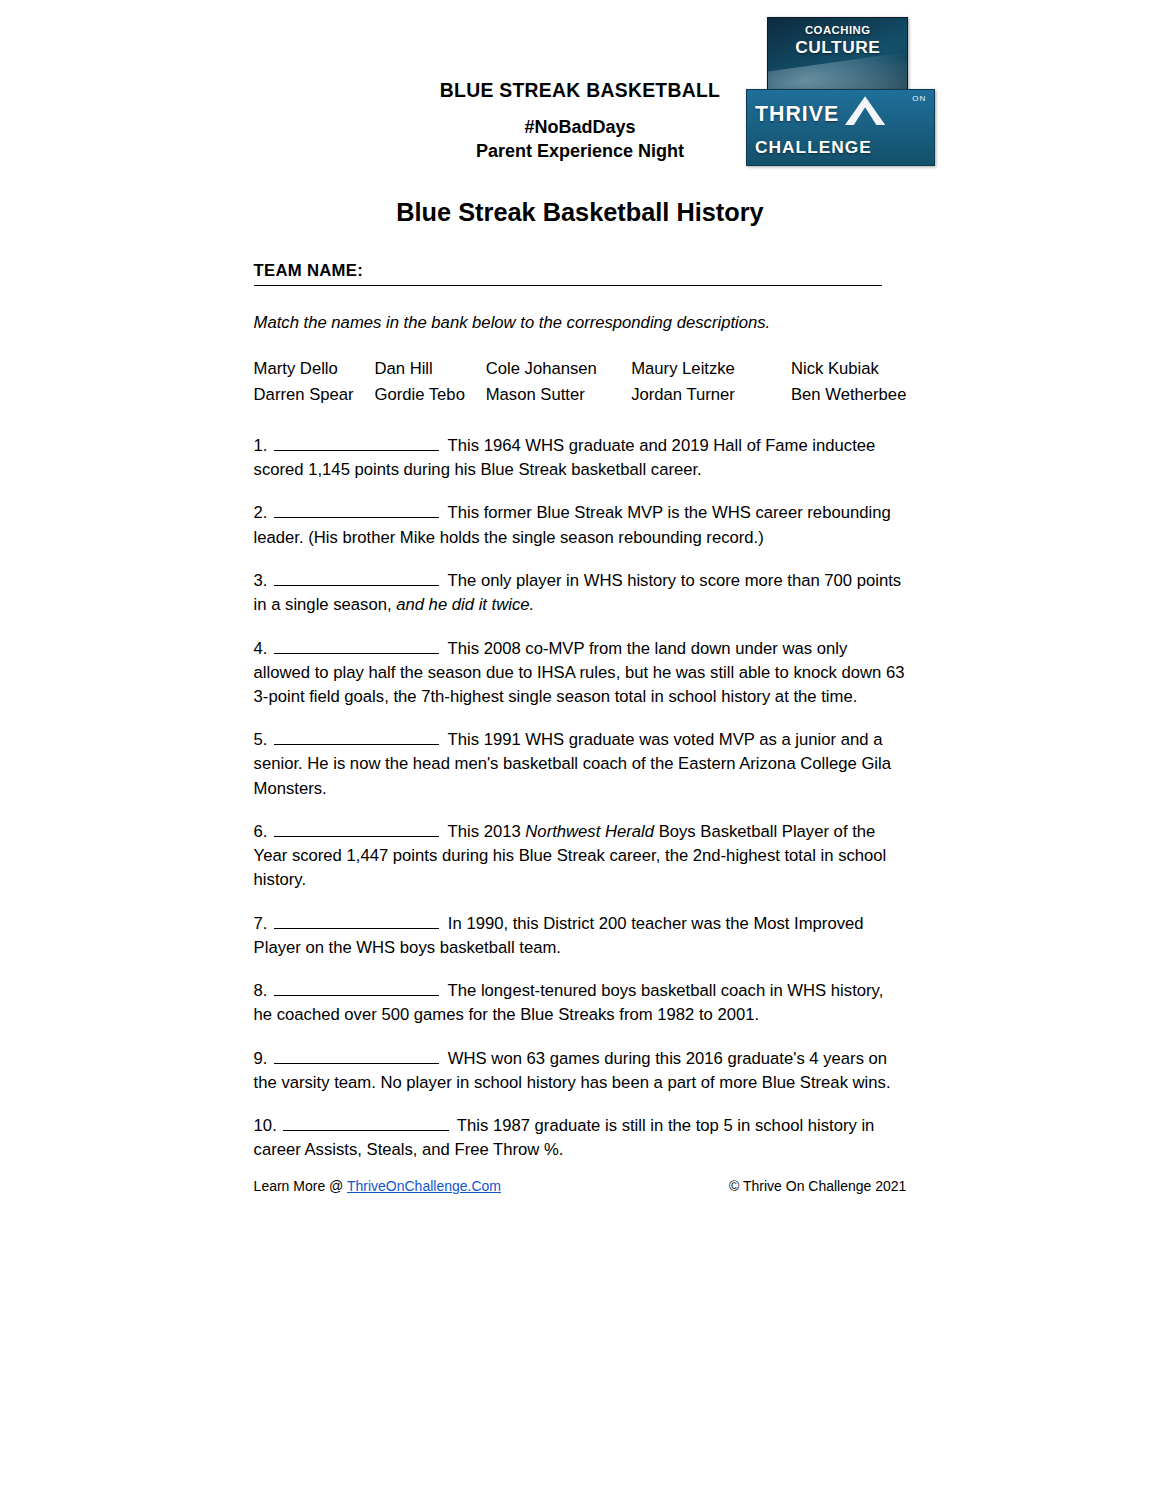COACHING
CULTURE
PODCAST
ON
THRIVE
CHALLENGE
BLUE STREAK BASKETBALL
#NoBadDays
Parent Experience Night
Blue Streak Basketball History
TEAM NAME:
Match the names in the bank below to the corresponding descriptions.
| Marty Dello | Dan Hill | Cole Johansen | Maury Leitzke | Nick Kubiak |
| Darren Spear | Gordie Tebo | Mason Sutter | Jordan Turner | Ben Wetherbee |
This 1964 WHS graduate and 2019 Hall of Fame inductee scored 1,145 points during his Blue Streak basketball career.
This former Blue Streak MVP is the WHS career rebounding leader. (His brother Mike holds the single season rebounding record.)
The only player in WHS history to score more than 700 points in a single season, and he did it twice.
This 2008 co-MVP from the land down under was only allowed to play half the season due to IHSA rules, but he was still able to knock down 63 3-point field goals, the 7th-highest single season total in school history at the time.
This 1991 WHS graduate was voted MVP as a junior and a senior. He is now the head men's basketball coach of the Eastern Arizona College Gila Monsters.
This 2013 Northwest Herald Boys Basketball Player of the Year scored 1,447 points during his Blue Streak career, the 2nd-highest total in school history.
In 1990, this District 200 teacher was the Most Improved Player on the WHS boys basketball team.
The longest-tenured boys basketball coach in WHS history, he coached over 500 games for the Blue Streaks from 1982 to 2001.
WHS won 63 games during this 2016 graduate's 4 years on the varsity team. No player in school history has been a part of more Blue Streak wins.
This 1987 graduate is still in the top 5 in school history in career Assists, Steals, and Free Throw %.
Learn More @ ThriveOnChallenge.Com
© Thrive On Challenge 2021